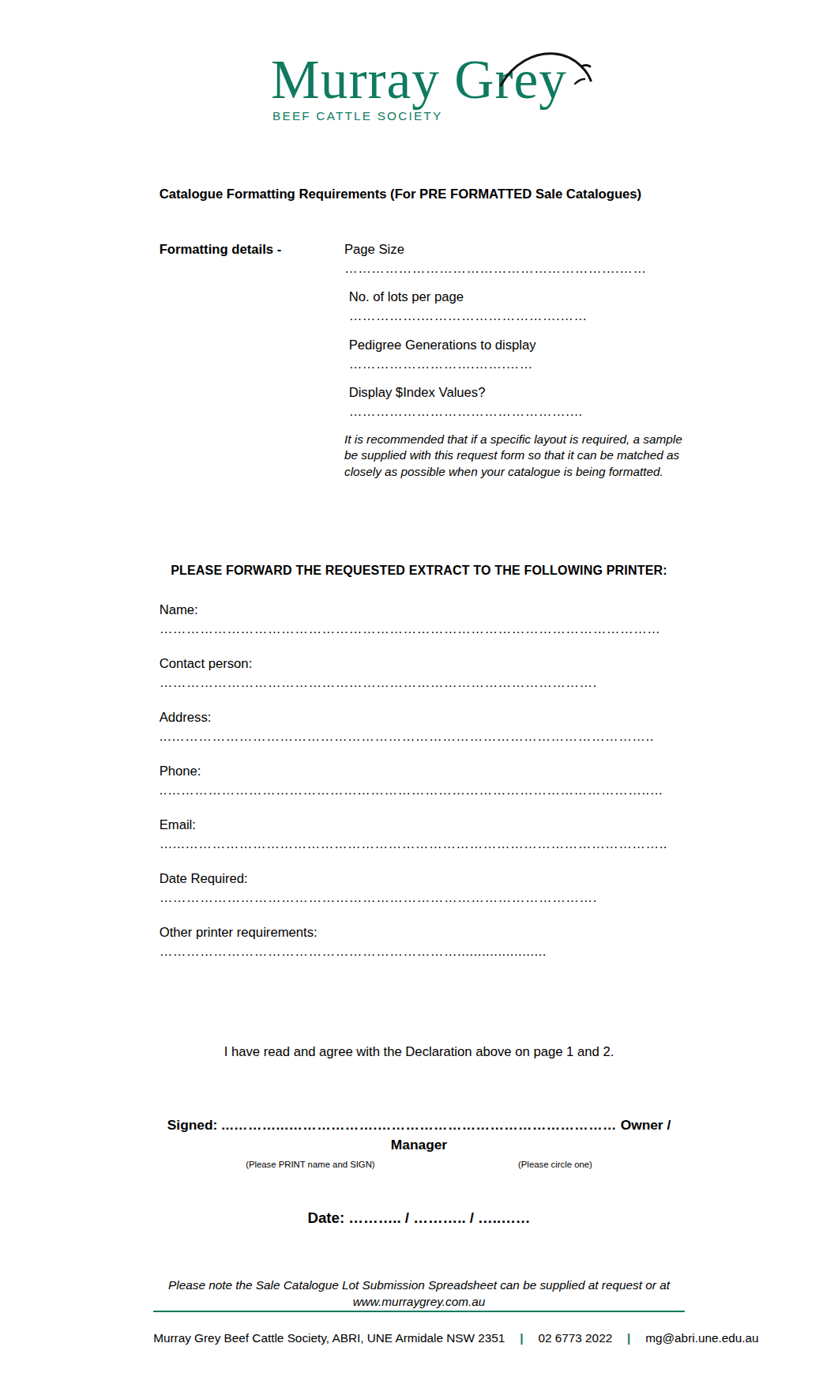Murray Grey
BEEF CATTLE SOCIETY
Catalogue Formatting Requirements (For PRE FORMATTED Sale Catalogues)
Formatting details -
Page Size …………………………………………………….……
No. of lots per page …………….………………………….……
Pedigree Generations to display ……………………….…….……
Display $Index Values? ………………………………………….…
It is recommended that if a specific layout is required, a sample be supplied with this request form so that it can be matched as closely as possible when your catalogue is being formatted.
PLEASE FORWARD THE REQUESTED EXTRACT TO THE FOLLOWING PRINTER:
Name: …………………………………………………………………………………………………
Contact person: …………………………………………………………………………………….
Address: ...……………………………………………………………………………………………..
Phone: ..……………………………………………………………………………………………..…
Email: …...……………………………………………………………………………………………..
Date Required: …………………………………………………………………………………….
Other printer requirements: …………………………………………………………......................
I have read and agree with the Declaration above on page 1 and 2.
Signed: ...………...……………….…………………………………………… Owner / Manager
(Please PRINT name and SIGN) (Please circle one)
Date: ……….. / ……….. / …..……
Please note the Sale Catalogue Lot Submission Spreadsheet can be supplied at request or at
www.murraygrey.com.au
Murray Grey Beef Cattle Society, ABRI, UNE Armidale NSW 2351 | 02 6773 2022 | mg@abri.une.edu.au